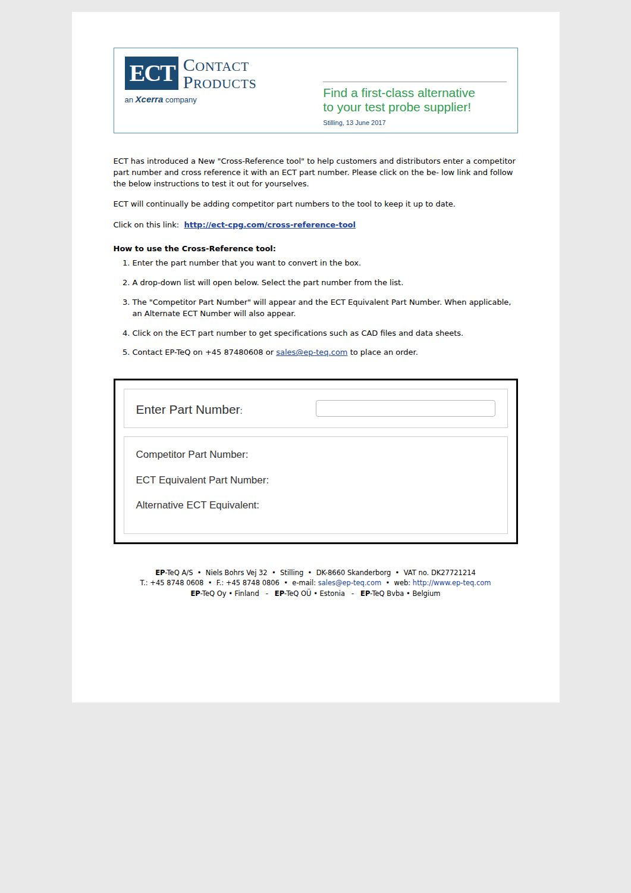ECT
CONTACT PRODUCTS
an Xcerra company
Find a first-class alternative
to your test probe supplier! Stilling, 13 June 2017
ECT has introduced a New "Cross-Reference tool" to help customers and distributors enter a competitor part number and cross reference it with an ECT part number. Please click on the be- low link and follow the below instructions to test it out for yourselves.
ECT will continually be adding competitor part numbers to the tool to keep it up to date.
Click on this link: http://ect-cpg.com/cross-reference-tool
How to use the Cross-Reference tool:
Enter the part number that you want to convert in the box.
A drop-down list will open below. Select the part number from the list.
The "Competitor Part Number" will appear and the ECT Equivalent Part Number. When applicable, an Alternate ECT Number will also appear.
Click on the ECT part number to get specifications such as CAD files and data sheets.
Contact EP-TeQ on +45 87480608 or sales@ep-teq.com to place an order.
Enter Part Number:
Competitor Part Number:
ECT Equivalent Part Number:
Alternative ECT Equivalent:
EP-TeQ A/S • Niels Bohrs Vej 32 • Stilling • DK-8660 Skanderborg • VAT no. DK27721214
T.: +45 8748 0608 • F.: +45 8748 0806 • e-mail: sales@ep-teq.com • web: http://www.ep-teq.com
EP-TeQ Oy • Finland - EP-TeQ OÜ • Estonia - EP-TeQ Bvba • Belgium